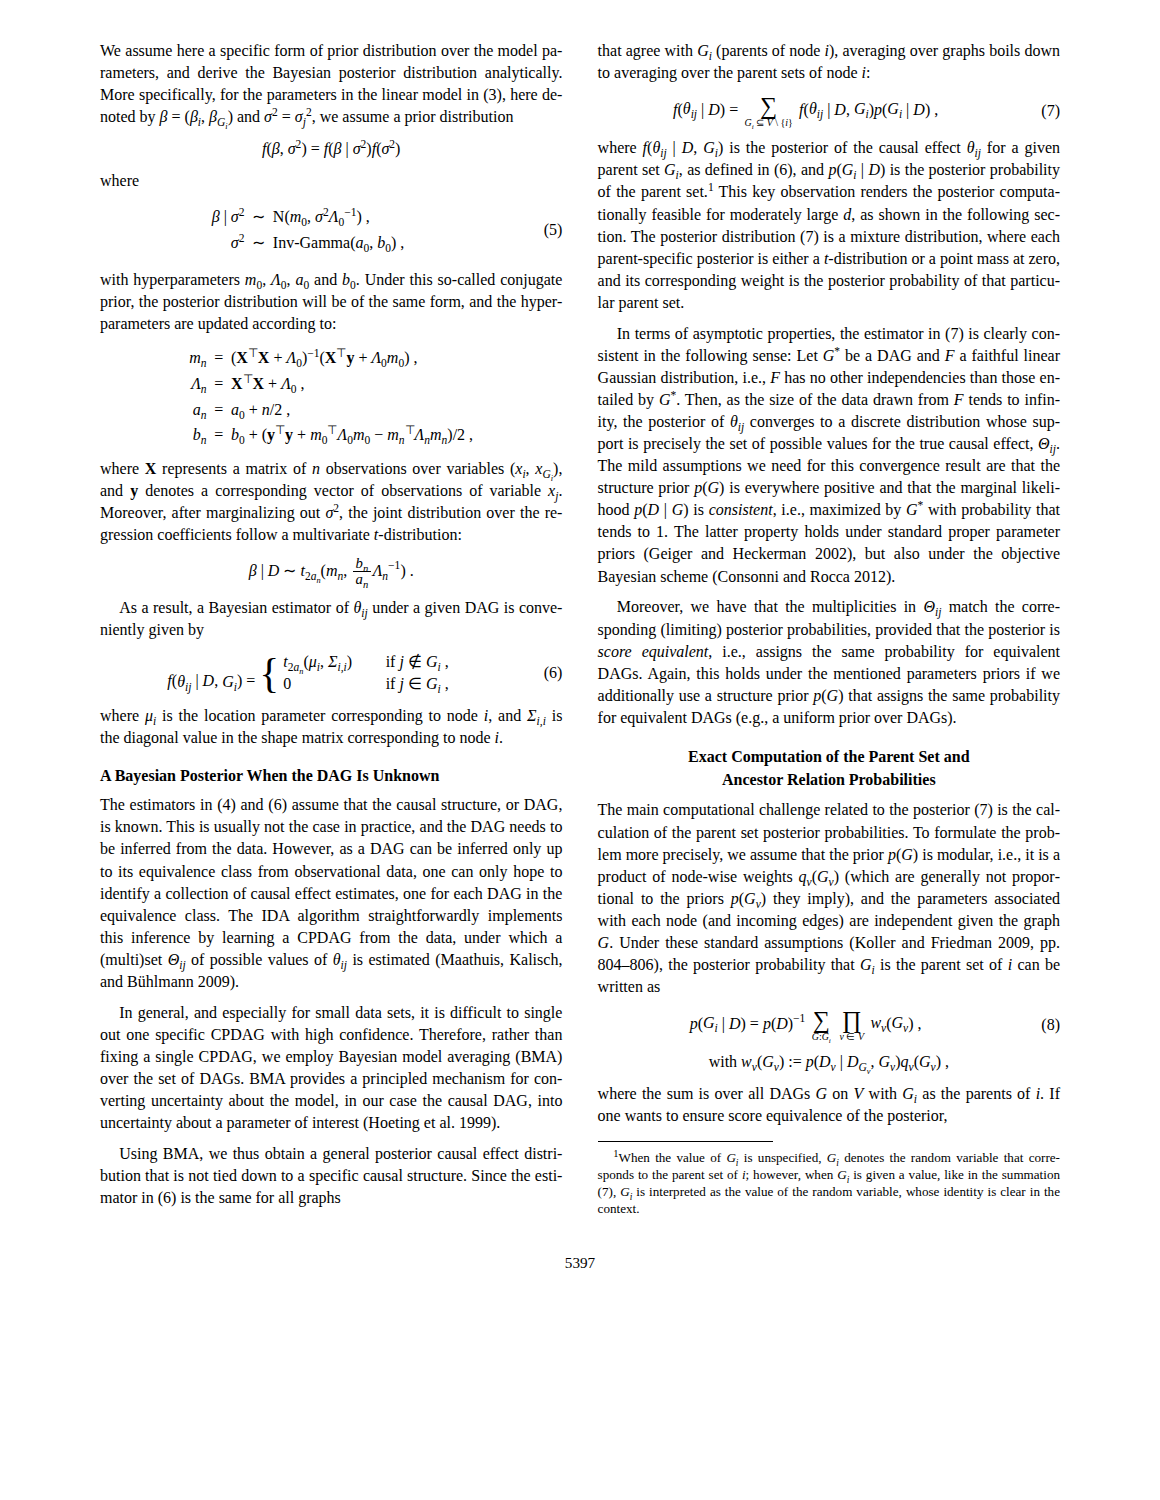We assume here a specific form of prior distribution over the model parameters, and derive the Bayesian posterior distribution analytically. More specifically, for the parameters in the linear model in (3), here denoted by β = (βi, βGi) and σ2 = σj2, we assume a prior distribution
f(β, σ2) = f(β | σ2)f(σ2)
where
| β / σ 2 | ∼ | N( m 0 , σ 2 Λ 0 −1 ) , |
| σ 2 | ∼ | Inv-Gamma( a 0 , b 0 ) , |
(5)
with hyperparameters m0, Λ0, a0 and b0. Under this so-called conjugate prior, the posterior distribution will be of the same form, and the hyperparameters are updated according to:
| m n | = | ( X ⊤ X + Λ 0 ) −1 ( X ⊤ y + Λ 0 m 0 ) , |
| Λ n | = | X ⊤ X + Λ 0 , |
| a n | = | a 0 + n /2 , |
| b n | = | b 0 + ( y ⊤ y + m 0 ⊤ Λ 0 m 0 − m n ⊤ Λ n m n )/2 , |
where X represents a matrix of n observations over variables (xi, xGi), and y denotes a corresponding vector of observations of variable xj. Moreover, after marginalizing out σ2, the joint distribution over the regression coefficients follow a multivariate t-distribution:
β | D ∼ t2an(mn, bn an Λn−1) .
As a result, a Bayesian estimator of θij under a given DAG is conveniently given by
f(θij | D, Gi) = {
t2an(μi, Σi,i) if j ∉ Gi ,
0 if j ∈ Gi ,
(6)
where μi is the location parameter corresponding to node i, and Σi,i is the diagonal value in the shape matrix corresponding to node i.
A Bayesian Posterior When the DAG Is Unknown
The estimators in (4) and (6) assume that the causal structure, or DAG, is known. This is usually not the case in practice, and the DAG needs to be inferred from the data. However, as a DAG can be inferred only up to its equivalence class from observational data, one can only hope to identify a collection of causal effect estimates, one for each DAG in the equivalence class. The IDA algorithm straightforwardly implements this inference by learning a CPDAG from the data, under which a (multi)set Θij of possible values of θij is estimated (Maathuis, Kalisch, and Bühlmann 2009).
In general, and especially for small data sets, it is difficult to single out one specific CPDAG with high confidence. Therefore, rather than fixing a single CPDAG, we employ Bayesian model averaging (BMA) over the set of DAGs. BMA provides a principled mechanism for converting uncertainty about the model, in our case the causal DAG, into uncertainty about a parameter of interest (Hoeting et al. 1999).
Using BMA, we thus obtain a general posterior causal effect distribution that is not tied down to a specific causal structure. Since the estimator in (6) is the same for all graphs
that agree with Gi (parents of node i), averaging over graphs boils down to averaging over the parent sets of node i:
f(θij | D) = ∑Gi ⊆ V \ {i} f(θij | D, Gi)p(Gi | D) ,
(7)
where f(θij | D, Gi) is the posterior of the causal effect θij for a given parent set Gi, as defined in (6), and p(Gi | D) is the posterior probability of the parent set.1 This key observation renders the posterior computationally feasible for moderately large d, as shown in the following section. The posterior distribution (7) is a mixture distribution, where each parent-specific posterior is either a t-distribution or a point mass at zero, and its corresponding weight is the posterior probability of that particular parent set.
In terms of asymptotic properties, the estimator in (7) is clearly consistent in the following sense: Let G* be a DAG and F a faithful linear Gaussian distribution, i.e., F has no other independencies than those entailed by G*. Then, as the size of the data drawn from F tends to infinity, the posterior of θij converges to a discrete distribution whose support is precisely the set of possible values for the true causal effect, Θij. The mild assumptions we need for this convergence result are that the structure prior p(G) is everywhere positive and that the marginal likelihood p(D | G) is consistent, i.e., maximized by G* with probability that tends to 1. The latter property holds under standard proper parameter priors (Geiger and Heckerman 2002), but also under the objective Bayesian scheme (Consonni and Rocca 2012).
Moreover, we have that the multiplicities in Θij match the corresponding (limiting) posterior probabilities, provided that the posterior is score equivalent, i.e., assigns the same probability for equivalent DAGs. Again, this holds under the mentioned parameters priors if we additionally use a structure prior p(G) that assigns the same probability for equivalent DAGs (e.g., a uniform prior over DAGs).
Exact Computation of the Parent Set and
Ancestor Relation Probabilities
The main computational challenge related to the posterior (7) is the calculation of the parent set posterior probabilities. To formulate the problem more precisely, we assume that the prior p(G) is modular, i.e., it is a product of node-wise weights qv(Gv) (which are generally not proportional to the priors p(Gv) they imply), and the parameters associated with each node (and incoming edges) are independent given the graph G. Under these standard assumptions (Koller and Friedman 2009, pp. 804–806), the posterior probability that Gi is the parent set of i can be written as
p(Gi | D) = p(D)−1 ∑G:Gi ∏v ∈ V wv(Gv) ,
(8)
with wv(Gv) := p(Dv | DGv, Gv)qv(Gv) ,
where the sum is over all DAGs G on V with Gi as the parents of i. If one wants to ensure score equivalence of the posterior,
1When the value of Gi is unspecified, Gi denotes the random variable that corresponds to the parent set of i; however, when Gi is given a value, like in the summation (7), Gi is interpreted as the value of the random variable, whose identity is clear in the context.
5397